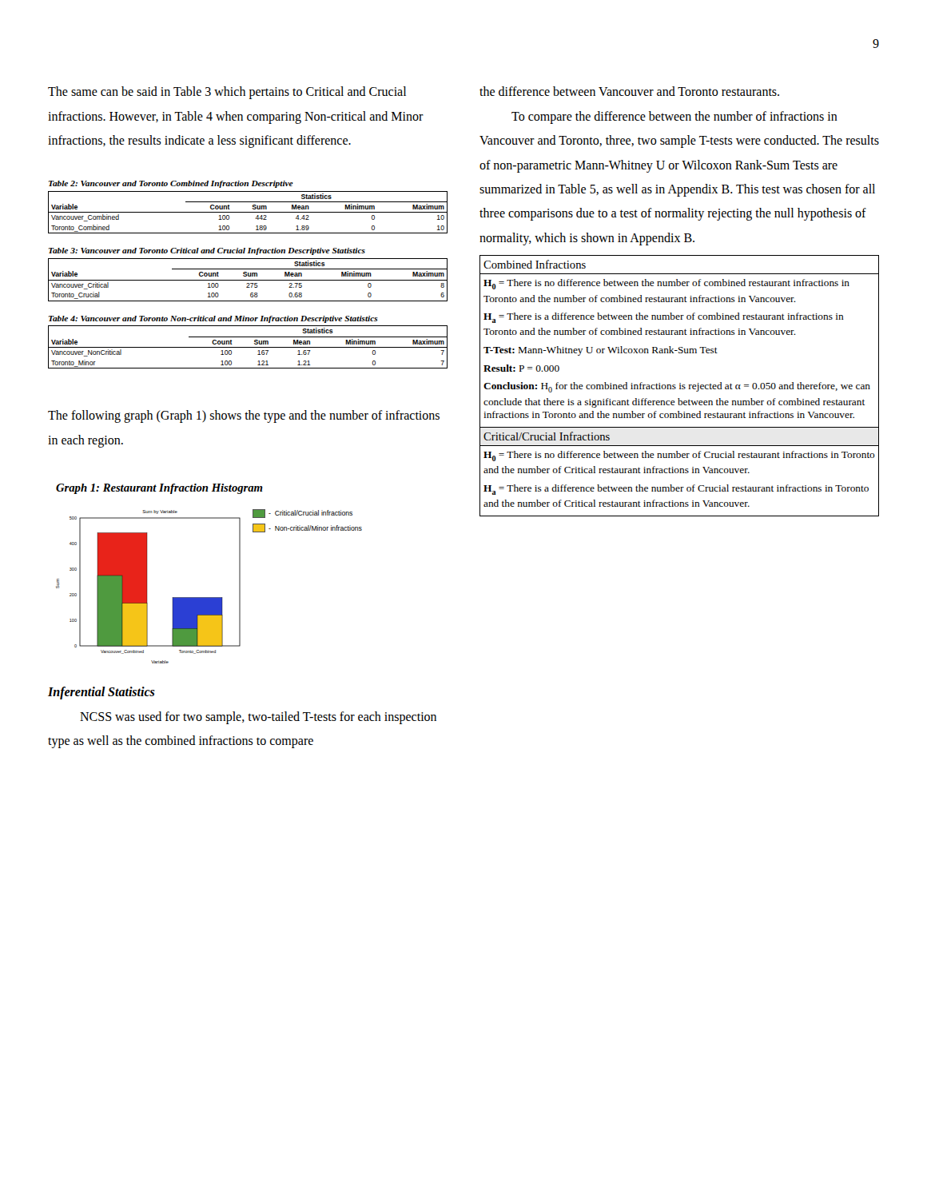9
The same can be said in Table 3 which pertains to Critical and Crucial infractions. However, in Table 4 when comparing Non-critical and Minor infractions, the results indicate a less significant difference.
Table 2: Vancouver and Toronto Combined Infraction Descriptive
| | Statistics |
| Variable | Count | Sum | Mean | Minimum | Maximum |
| Vancouver_Combined | 100 | 442 | 4.42 | 0 | 10 |
| Toronto_Combined | 100 | 189 | 1.89 | 0 | 10 |
Table 3: Vancouver and Toronto Critical and Crucial Infraction Descriptive Statistics
| | Statistics |
| Variable | Count | Sum | Mean | Minimum | Maximum |
| Vancouver_Critical | 100 | 275 | 2.75 | 0 | 8 |
| Toronto_Crucial | 100 | 68 | 0.68 | 0 | 6 |
Table 4: Vancouver and Toronto Non-critical and Minor Infraction Descriptive Statistics
| | Statistics |
| Variable | Count | Sum | Mean | Minimum | Maximum |
| Vancouver_NonCritical | 100 | 167 | 1.67 | 0 | 7 |
| Toronto_Minor | 100 | 121 | 1.21 | 0 | 7 |
The following graph (Graph 1) shows the type and the number of infractions in each region.
Graph 1: Restaurant Infraction Histogram
Sum by Variable 500 400 300 200 100 0 Sum Vancouver_Combined Toronto_Combined Variable
- Critical/Crucial infractions
- Non-critical/Minor infractions
Inferential Statistics
NCSS was used for two sample, two-tailed T-tests for each inspection type as well as the combined infractions to compare
the difference between Vancouver and Toronto restaurants.
To compare the difference between the number of infractions in Vancouver and Toronto, three, two sample T-tests were conducted. The results of non-parametric Mann-Whitney U or Wilcoxon Rank-Sum Tests are summarized in Table 5, as well as in Appendix B. This test was chosen for all three comparisons due to a test of normality rejecting the null hypothesis of normality, which is shown in Appendix B.
Combined Infractions
H0 = There is no difference between the number of combined restaurant infractions in Toronto and the number of combined restaurant infractions in Vancouver.
Ha = There is a difference between the number of combined restaurant infractions in Toronto and the number of combined restaurant infractions in Vancouver.
T-Test: Mann-Whitney U or Wilcoxon Rank-Sum Test
Result: P = 0.000
Conclusion: H0 for the combined infractions is rejected at α = 0.050 and therefore, we can conclude that there is a significant difference between the number of combined restaurant infractions in Toronto and the number of combined restaurant infractions in Vancouver.
Critical/Crucial Infractions
H0 = There is no difference between the number of Crucial restaurant infractions in Toronto and the number of Critical restaurant infractions in Vancouver.
Ha = There is a difference between the number of Crucial restaurant infractions in Toronto and the number of Critical restaurant infractions in Vancouver.